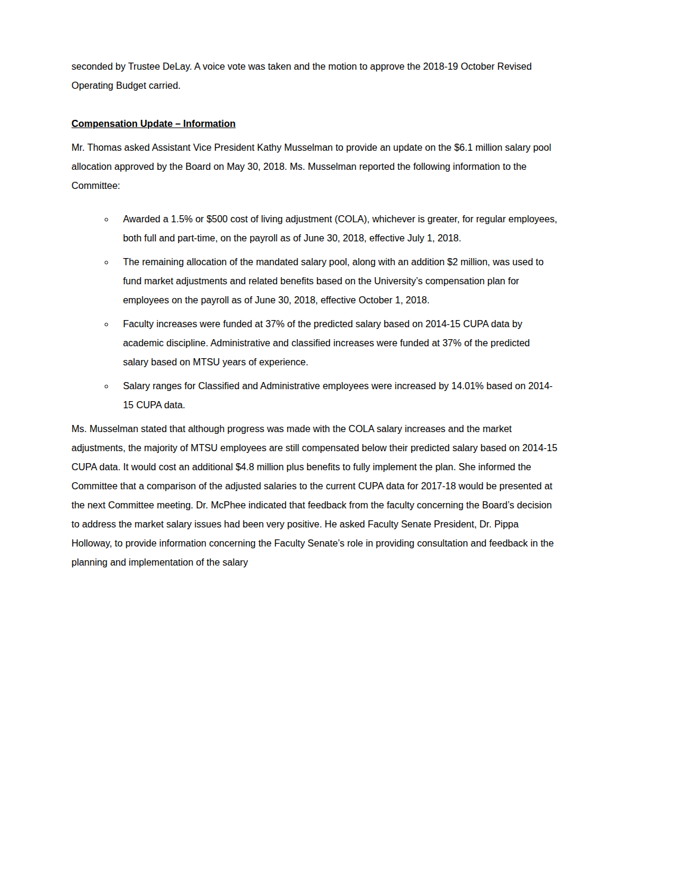seconded by Trustee DeLay. A voice vote was taken and the motion to approve the 2018-19 October Revised Operating Budget carried.
Compensation Update – Information
Mr. Thomas asked Assistant Vice President Kathy Musselman to provide an update on the $6.1 million salary pool allocation approved by the Board on May 30, 2018. Ms. Musselman reported the following information to the Committee:
Awarded a 1.5% or $500 cost of living adjustment (COLA), whichever is greater, for regular employees, both full and part-time, on the payroll as of June 30, 2018, effective July 1, 2018.
The remaining allocation of the mandated salary pool, along with an addition $2 million, was used to fund market adjustments and related benefits based on the University’s compensation plan for employees on the payroll as of June 30, 2018, effective October 1, 2018.
Faculty increases were funded at 37% of the predicted salary based on 2014-15 CUPA data by academic discipline. Administrative and classified increases were funded at 37% of the predicted salary based on MTSU years of experience.
Salary ranges for Classified and Administrative employees were increased by 14.01% based on 2014-15 CUPA data.
Ms. Musselman stated that although progress was made with the COLA salary increases and the market adjustments, the majority of MTSU employees are still compensated below their predicted salary based on 2014-15 CUPA data. It would cost an additional $4.8 million plus benefits to fully implement the plan. She informed the Committee that a comparison of the adjusted salaries to the current CUPA data for 2017-18 would be presented at the next Committee meeting. Dr. McPhee indicated that feedback from the faculty concerning the Board’s decision to address the market salary issues had been very positive. He asked Faculty Senate President, Dr. Pippa Holloway, to provide information concerning the Faculty Senate’s role in providing consultation and feedback in the planning and implementation of the salary